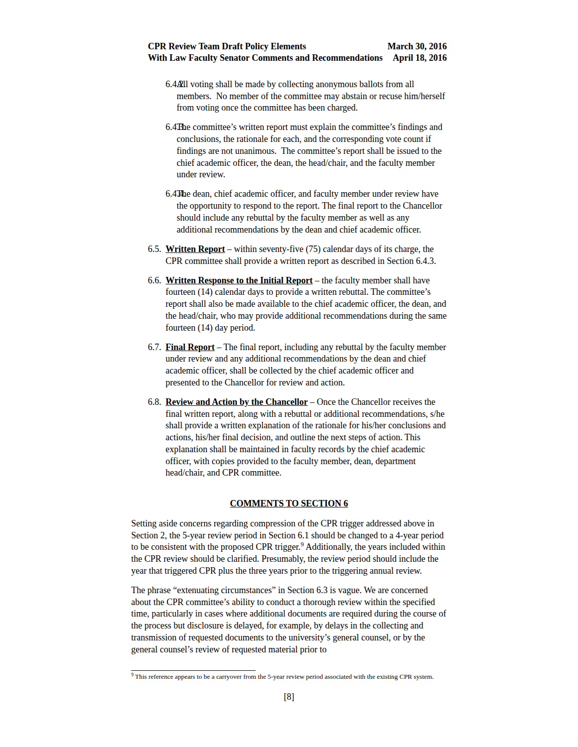CPR Review Team Draft Policy Elements
March 30, 2016
With Law Faculty Senator Comments and Recommendations
April 18, 2016
6.4.2. All voting shall be made by collecting anonymous ballots from all members. No member of the committee may abstain or recuse him/herself from voting once the committee has been charged.
6.4.3. The committee’s written report must explain the committee’s findings and conclusions, the rationale for each, and the corresponding vote count if findings are not unanimous. The committee’s report shall be issued to the chief academic officer, the dean, the head/chair, and the faculty member under review.
6.4.4. The dean, chief academic officer, and faculty member under review have the opportunity to respond to the report. The final report to the Chancellor should include any rebuttal by the faculty member as well as any additional recommendations by the dean and chief academic officer.
6.5. Written Report – within seventy-five (75) calendar days of its charge, the CPR committee shall provide a written report as described in Section 6.4.3.
6.6. Written Response to the Initial Report – the faculty member shall have fourteen (14) calendar days to provide a written rebuttal. The committee’s report shall also be made available to the chief academic officer, the dean, and the head/chair, who may provide additional recommendations during the same fourteen (14) day period.
6.7. Final Report – The final report, including any rebuttal by the faculty member under review and any additional recommendations by the dean and chief academic officer, shall be collected by the chief academic officer and presented to the Chancellor for review and action.
6.8. Review and Action by the Chancellor – Once the Chancellor receives the final written report, along with a rebuttal or additional recommendations, s/he shall provide a written explanation of the rationale for his/her conclusions and actions, his/her final decision, and outline the next steps of action. This explanation shall be maintained in faculty records by the chief academic officer, with copies provided to the faculty member, dean, department head/chair, and CPR committee.
COMMENTS TO SECTION 6
Setting aside concerns regarding compression of the CPR trigger addressed above in Section 2, the 5-year review period in Section 6.1 should be changed to a 4-year period to be consistent with the proposed CPR trigger.9 Additionally, the years included within the CPR review should be clarified. Presumably, the review period should include the year that triggered CPR plus the three years prior to the triggering annual review.
The phrase “extenuating circumstances” in Section 6.3 is vague. We are concerned about the CPR committee’s ability to conduct a thorough review within the specified time, particularly in cases where additional documents are required during the course of the process but disclosure is delayed, for example, by delays in the collecting and transmission of requested documents to the university’s general counsel, or by the general counsel’s review of requested material prior to
9 This reference appears to be a carryover from the 5-year review period associated with the existing CPR system.
[8]